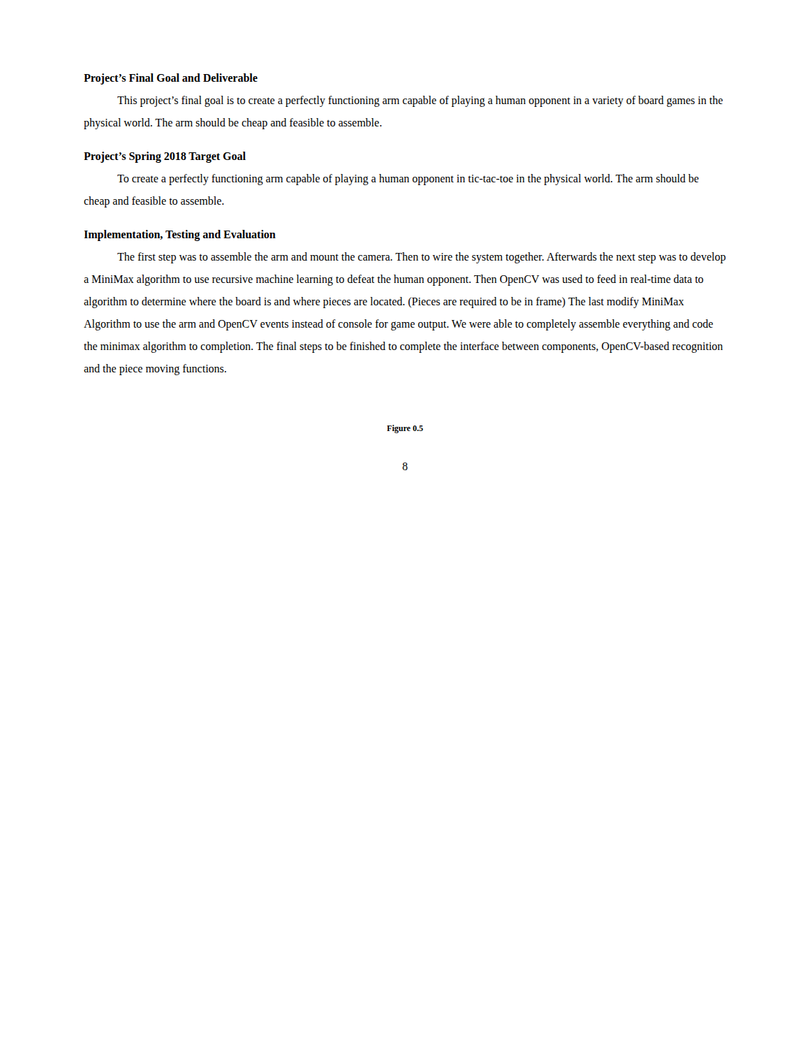Project’s Final Goal and Deliverable
This project’s final goal is to create a perfectly functioning arm capable of playing a human opponent in a variety of board games in the physical world. The arm should be cheap and feasible to assemble.
Project’s Spring 2018 Target Goal
To create a perfectly functioning arm capable of playing a human opponent in tic-tac-toe in the physical world. The arm should be cheap and feasible to assemble.
Implementation, Testing and Evaluation
The first step was to assemble the arm and mount the camera. Then to wire the system together. Afterwards the next step was to develop a MiniMax algorithm to use recursive machine learning to defeat the human opponent. Then OpenCV was used to feed in real-time data to algorithm to determine where the board is and where pieces are located. (Pieces are required to be in frame) The last modify MiniMax Algorithm to use the arm and OpenCV events instead of console for game output. We were able to completely assemble everything and code the minimax algorithm to completion. The final steps to be finished to complete the interface between components, OpenCV-based recognition and the piece moving functions.
Figure 0.5
8